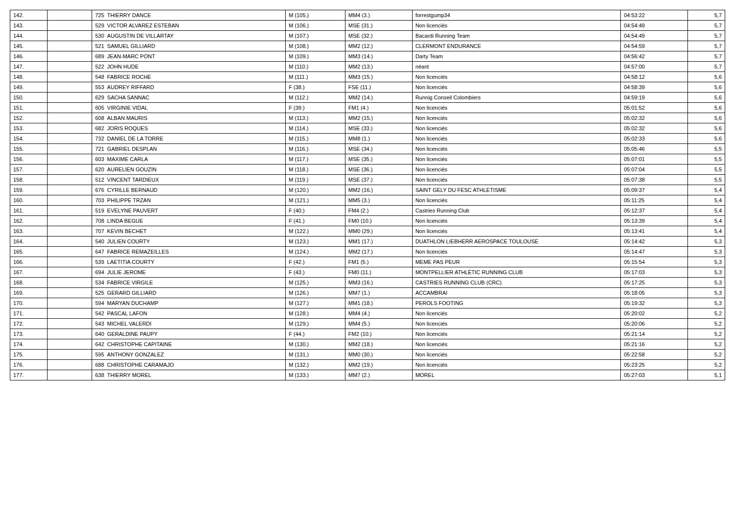| 142. | | 725 THIERRY DANCE | M (105.) | MM4 (3.) | forrestgump34 | 04:53:22 | 5,7 |
| 143. | | 529 VICTOR ALVAREZ ESTEBAN | M (106.) | MSE (31.) | Non licenciés | 04:54:49 | 5,7 |
| 144. | | 530 AUGUSTIN DE VILLARTAY | M (107.) | MSE (32.) | Bacardi Running Team | 04:54:49 | 5,7 |
| 145. | | 521 SAMUEL GILLIARD | M (108.) | MM2 (12.) | CLERMONT ENDURANCE | 04:54:59 | 5,7 |
| 146. | | 689 JEAN-MARC PONT | M (109.) | MM3 (14.) | Darty Team | 04:56:42 | 5,7 |
| 147. | | 522 JOHN HUDE | M (110.) | MM2 (13.) | néant | 04:57:00 | 5,7 |
| 148. | | 548 FABRICE ROCHE | M (111.) | MM3 (15.) | Non licenciés | 04:58:12 | 5,6 |
| 149. | | 553 AUDREY RIFFARD | F (38.) | FSE (11.) | Non licenciés | 04:58:39 | 5,6 |
| 150. | | 629 SACHA SANNAC | M (112.) | MM2 (14.) | Runnig Conseil Colombiers | 04:59:19 | 5,6 |
| 151. | | 605 VIRGINIE VIDAL | F (39.) | FM1 (4.) | Non licenciés | 05:01:52 | 5,6 |
| 152. | | 608 ALBAN MAURIS | M (113.) | MM2 (15.) | Non licenciés | 05:02:32 | 5,6 |
| 153. | | 682 JORIS ROQUES | M (114.) | MSE (33.) | Non licenciés | 05:02:32 | 5,6 |
| 154. | | 732 DANIEL DE LA TORRE | M (115.) | MM8 (1.) | Non licenciés | 05:02:33 | 5,6 |
| 155. | | 721 GABRIEL DESPLAN | M (116.) | MSE (34.) | Non licenciés | 05:05:46 | 5,5 |
| 156. | | 603 MAXIME CARLA | M (117.) | MSE (35.) | Non licenciés | 05:07:01 | 5,5 |
| 157. | | 620 AURELIEN GOUZIN | M (118.) | MSE (36.) | Non licenciés | 05:07:04 | 5,5 |
| 158. | | 512 VINCENT TARDIEUX | M (119.) | MSE (37.) | Non licenciés | 05:07:38 | 5,5 |
| 159. | | 676 CYRILLE BERNAUD | M (120.) | MM2 (16.) | SAINT GELY DU FESC ATHLETISME | 05:09:37 | 5,4 |
| 160. | | 703 PHILIPPE TRZAN | M (121.) | MM5 (3.) | Non licenciés | 05:11:25 | 5,4 |
| 161. | | 519 EVELYNE PAUVERT | F (40.) | FM4 (2.) | Castries Running Club | 05:12:37 | 5,4 |
| 162. | | 708 LINDA BEGUE | F (41.) | FM0 (10.) | Non licenciés | 05:13:39 | 5,4 |
| 163. | | 707 KEVIN BECHET | M (122.) | MM0 (29.) | Non licenciés | 05:13:41 | 5,4 |
| 164. | | 540 JULIEN COURTY | M (123.) | MM1 (17.) | DUATHLON LIEBHERR AEROSPACE TOULOUSE | 05:14:42 | 5,3 |
| 165. | | 647 FABRICE REMAZEILLES | M (124.) | MM2 (17.) | Non licenciés | 05:14:47 | 5,3 |
| 166. | | 539 LAETITIA COURTY | F (42.) | FM1 (5.) | MEME PAS PEUR | 05:15:54 | 5,3 |
| 167. | | 694 JULIE JEROME | F (43.) | FM0 (11.) | MONTPELLIER ATHLÉTIC RUNNING CLUB | 05:17:03 | 5,3 |
| 168. | | 534 FABRICE VIRGILE | M (125.) | MM3 (16.) | CASTRIES RUNNING CLUB (CRC) | 05:17:25 | 5,3 |
| 169. | | 525 GERARD GILLIARD | M (126.) | MM7 (1.) | ACCAMBRAI | 05:18:05 | 5,3 |
| 170. | | 594 MARYAN DUCHAMP | M (127.) | MM1 (18.) | PEROLS FOOTING | 05:19:32 | 5,3 |
| 171. | | 542 PASCAL LAFON | M (128.) | MM4 (4.) | Non licenciés | 05:20:02 | 5,2 |
| 172. | | 543 MICHEL VALERDI | M (129.) | MM4 (5.) | Non licenciés | 05:20:06 | 5,2 |
| 173. | | 640 GERALDINE PAUPY | F (44.) | FM2 (10.) | Non licenciés | 05:21:14 | 5,2 |
| 174. | | 642 CHRISTOPHE CAPITAINE | M (130.) | MM2 (18.) | Non licenciés | 05:21:16 | 5,2 |
| 175. | | 595 ANTHONY GONZALEZ | M (131.) | MM0 (30.) | Non licenciés | 05:22:58 | 5,2 |
| 176. | | 688 CHRISTOPHE CARAMAJO | M (132.) | MM2 (19.) | Non licenciés | 05:23:25 | 5,2 |
| 177. | | 638 THIERRY MOREL | M (133.) | MM7 (2.) | MOREL | 05:27:03 | 5,1 |